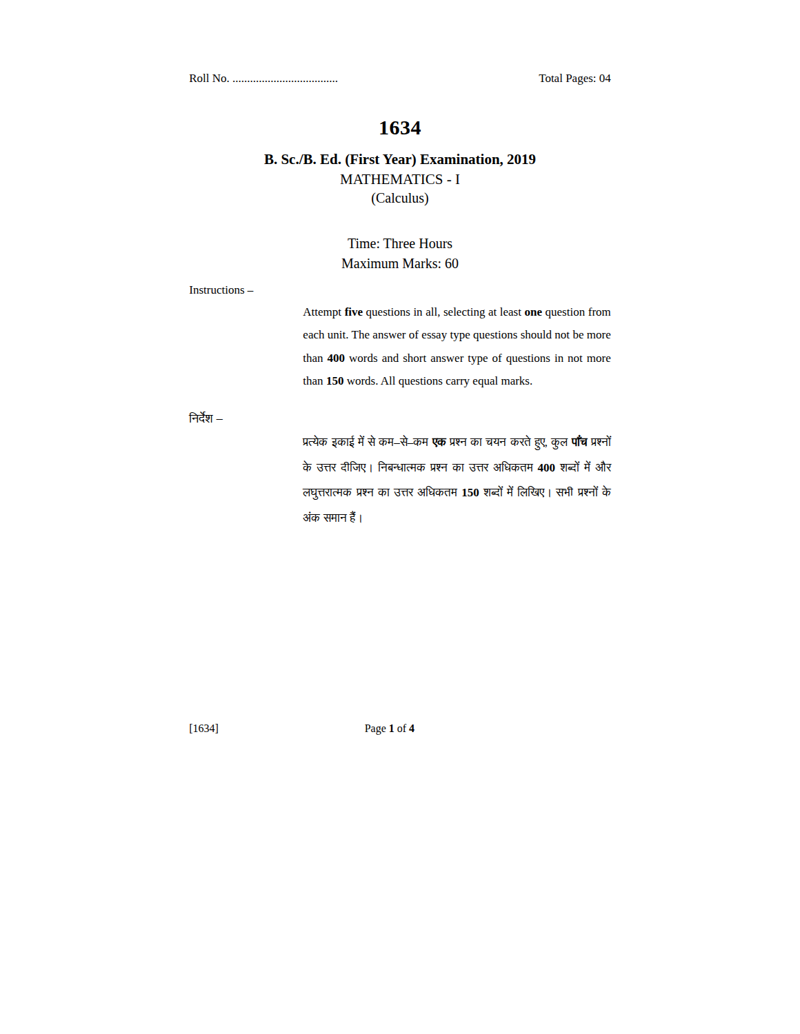Roll No. .................................... Total Pages: 04
1634
B. Sc./B. Ed. (First Year) Examination, 2019
MATHEMATICS - I
(Calculus)
Time: Three Hours
Maximum Marks: 60
Instructions –
Attempt five questions in all, selecting at least one question from each unit. The answer of essay type questions should not be more than 400 words and short answer type of questions in not more than 150 words. All questions carry equal marks.
निर्देश –
प्रत्येक इकाई में से कम–से–कम एक प्रश्न का चयन करते हुए, कुल पाँच प्रश्नों के उत्तर दीजिए। निबन्धात्मक प्रश्न का उत्तर अधिकतम 400 शब्दों में और लघुत्तरात्मक प्रश्न का उत्तर अधिकतम 150 शब्दों में लिखिए। सभी प्रश्नों के अंक समान हैं।
[1634]
Page 1 of 4